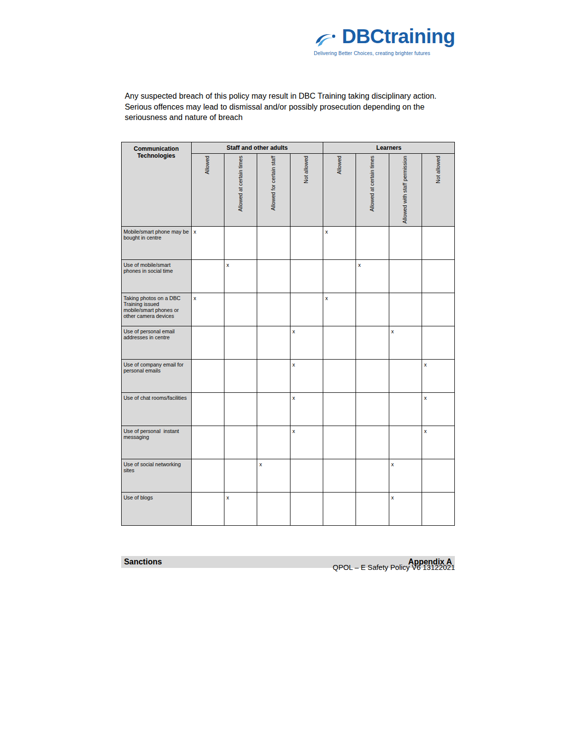DBC training
Delivering Better Choices, creating brighter futures
Any suspected breach of this policy may result in DBC Training taking disciplinary action. Serious offences may lead to dismissal and/or possibly prosecution depending on the seriousness and nature of breach
| Communication Technologies | Staff and other adults | Learners |
| --- | --- | --- |
| Allowed | Allowed at certain times | Allowed for certain staff | Not allowed | Allowed | Allowed at certain times | Allowed with staff permission | Not allowed |
| Mobile/smart phone may be bought in centre | x | | | | x | | | |
| Use of mobile/smart phones in social time | | x | | | | x | | |
| Taking photos on a DBC Training issued mobile/smart phones or other camera devices | x | | | | x | | | |
| Use of personal email addresses in centre | | | | x | | | x | |
| Use of company email for personal emails | | | | x | | | | x |
| Use of chat rooms/facilities | | | | x | | | | x |
| Use of personal instant messaging | | | | x | | | | x |
| Use of social networking sites | | | x | | | | x | |
| Use of blogs | | x | | | | | x | |
Sanctions Appendix A
QPOL – E Safety Policy V6 13122021